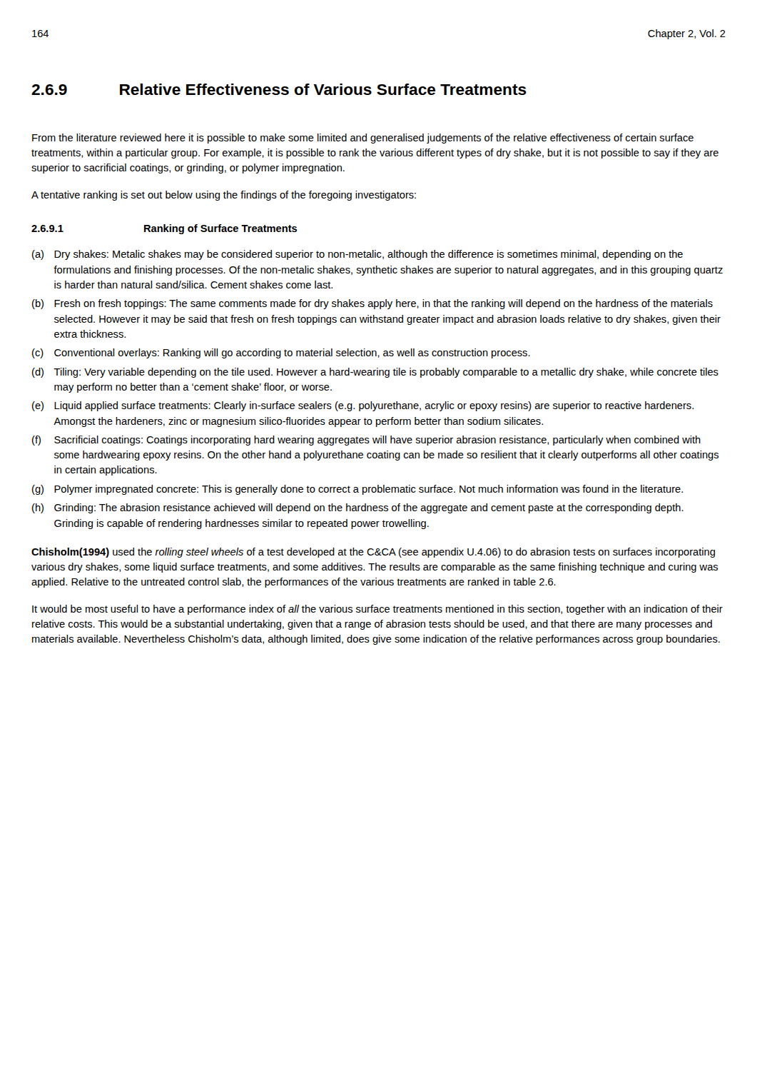164 Chapter 2, Vol. 2
2.6.9 Relative Effectiveness of Various Surface Treatments
From the literature reviewed here it is possible to make some limited and generalised judgements of the relative effectiveness of certain surface treatments, within a particular group. For example, it is possible to rank the various different types of dry shake, but it is not possible to say if they are superior to sacrificial coatings, or grinding, or polymer impregnation.
A tentative ranking is set out below using the findings of the foregoing investigators:
2.6.9.1 Ranking of Surface Treatments
(a) Dry shakes: Metalic shakes may be considered superior to non-metalic, although the difference is sometimes minimal, depending on the formulations and finishing processes. Of the non-metalic shakes, synthetic shakes are superior to natural aggregates, and in this grouping quartz is harder than natural sand/silica. Cement shakes come last.
(b) Fresh on fresh toppings: The same comments made for dry shakes apply here, in that the ranking will depend on the hardness of the materials selected. However it may be said that fresh on fresh toppings can withstand greater impact and abrasion loads relative to dry shakes, given their extra thickness.
(c) Conventional overlays: Ranking will go according to material selection, as well as construction process.
(d) Tiling: Very variable depending on the tile used. However a hard-wearing tile is probably comparable to a metallic dry shake, while concrete tiles may perform no better than a ‘cement shake’ floor, or worse.
(e) Liquid applied surface treatments: Clearly in-surface sealers (e.g. polyurethane, acrylic or epoxy resins) are superior to reactive hardeners. Amongst the hardeners, zinc or magnesium silico-fluorides appear to perform better than sodium silicates.
(f) Sacrificial coatings: Coatings incorporating hard wearing aggregates will have superior abrasion resistance, particularly when combined with some hardwearing epoxy resins. On the other hand a polyurethane coating can be made so resilient that it clearly outperforms all other coatings in certain applications.
(g) Polymer impregnated concrete: This is generally done to correct a problematic surface. Not much information was found in the literature.
(h) Grinding: The abrasion resistance achieved will depend on the hardness of the aggregate and cement paste at the corresponding depth. Grinding is capable of rendering hardnesses similar to repeated power trowelling.
Chisholm(1994) used the rolling steel wheels of a test developed at the C&CA (see appendix U.4.06) to do abrasion tests on surfaces incorporating various dry shakes, some liquid surface treatments, and some additives. The results are comparable as the same finishing technique and curing was applied. Relative to the untreated control slab, the performances of the various treatments are ranked in table 2.6.
It would be most useful to have a performance index of all the various surface treatments mentioned in this section, together with an indication of their relative costs. This would be a substantial undertaking, given that a range of abrasion tests should be used, and that there are many processes and materials available. Nevertheless Chisholm’s data, although limited, does give some indication of the relative performances across group boundaries.